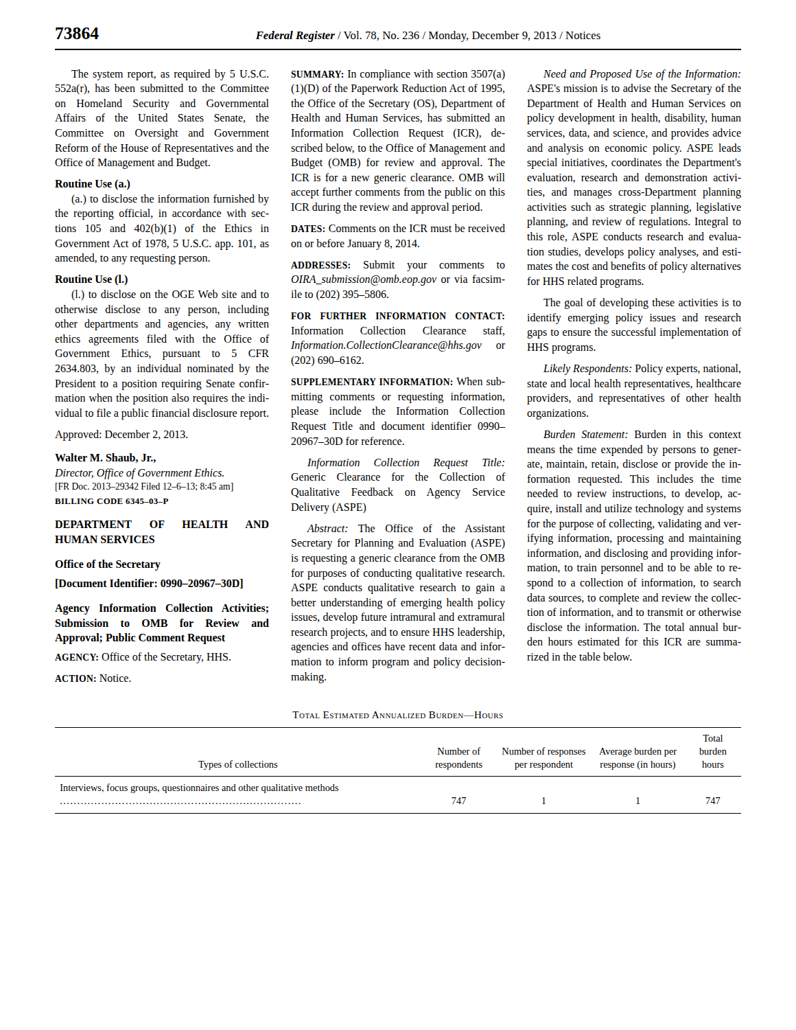73864
Federal Register / Vol. 78, No. 236 / Monday, December 9, 2013 / Notices
The system report, as required by 5 U.S.C. 552a(r), has been submitted to the Committee on Homeland Security and Governmental Affairs of the United States Senate, the Committee on Oversight and Government Reform of the House of Representatives and the Office of Management and Budget.
Routine Use (a.)
(a.) to disclose the information furnished by the reporting official, in accordance with sections 105 and 402(b)(1) of the Ethics in Government Act of 1978, 5 U.S.C. app. 101, as amended, to any requesting person.
Routine Use (l.)
(l.) to disclose on the OGE Web site and to otherwise disclose to any person, including other departments and agencies, any written ethics agreements filed with the Office of Government Ethics, pursuant to 5 CFR 2634.803, by an individual nominated by the President to a position requiring Senate confirmation when the position also requires the individual to file a public financial disclosure report.
Approved: December 2, 2013.
Walter M. Shaub, Jr.,
Director, Office of Government Ethics.
[FR Doc. 2013–29342 Filed 12–6–13; 8:45 am]
BILLING CODE 6345–03–P
DEPARTMENT OF HEALTH AND HUMAN SERVICES
Office of the Secretary
[Document Identifier: 0990–20967–30D]
Agency Information Collection Activities; Submission to OMB for Review and Approval; Public Comment Request
AGENCY: Office of the Secretary, HHS.
ACTION: Notice.
SUMMARY: In compliance with section 3507(a)(1)(D) of the Paperwork Reduction Act of 1995, the Office of the Secretary (OS), Department of Health and Human Services, has submitted an Information Collection Request (ICR), described below, to the Office of Management and Budget (OMB) for review and approval. The ICR is for a new generic clearance. OMB will accept further comments from the public on this ICR during the review and approval period.
DATES: Comments on the ICR must be received on or before January 8, 2014.
ADDRESSES: Submit your comments to OIRA_submission@omb.eop.gov or via facsimile to (202) 395–5806.
FOR FURTHER INFORMATION CONTACT: Information Collection Clearance staff, Information.CollectionClearance@hhs.gov or (202) 690–6162.
SUPPLEMENTARY INFORMATION: When submitting comments or requesting information, please include the Information Collection Request Title and document identifier 0990–20967–30D for reference.
Information Collection Request Title: Generic Clearance for the Collection of Qualitative Feedback on Agency Service Delivery (ASPE)
Abstract: The Office of the Assistant Secretary for Planning and Evaluation (ASPE) is requesting a generic clearance from the OMB for purposes of conducting qualitative research. ASPE conducts qualitative research to gain a better understanding of emerging health policy issues, develop future intramural and extramural research projects, and to ensure HHS leadership, agencies and offices have recent data and information to inform program and policy decision-making.
Need and Proposed Use of the Information: ASPE's mission is to advise the Secretary of the Department of Health and Human Services on policy development in health, disability, human services, data, and science, and provides advice and analysis on economic policy. ASPE leads special initiatives, coordinates the Department's evaluation, research and demonstration activities, and manages cross-Department planning activities such as strategic planning, legislative planning, and review of regulations. Integral to this role, ASPE conducts research and evaluation studies, develops policy analyses, and estimates the cost and benefits of policy alternatives for HHS related programs.
The goal of developing these activities is to identify emerging policy issues and research gaps to ensure the successful implementation of HHS programs.
Likely Respondents: Policy experts, national, state and local health representatives, healthcare providers, and representatives of other health organizations.
Burden Statement: Burden in this context means the time expended by persons to generate, maintain, retain, disclose or provide the information requested. This includes the time needed to review instructions, to develop, acquire, install and utilize technology and systems for the purpose of collecting, validating and verifying information, processing and maintaining information, and disclosing and providing information, to train personnel and to be able to respond to a collection of information, to search data sources, to complete and review the collection of information, and to transmit or otherwise disclose the information. The total annual burden hours estimated for this ICR are summarized in the table below.
Total Estimated Annualized Burden—Hours
| Types of collections | Number of respondents | Number of responses per respondent | Average burden per response (in hours) | Total burden hours |
| --- | --- | --- | --- | --- |
| Interviews, focus groups, questionnaires and other qualitative methods | 747 | 1 | 1 | 747 |